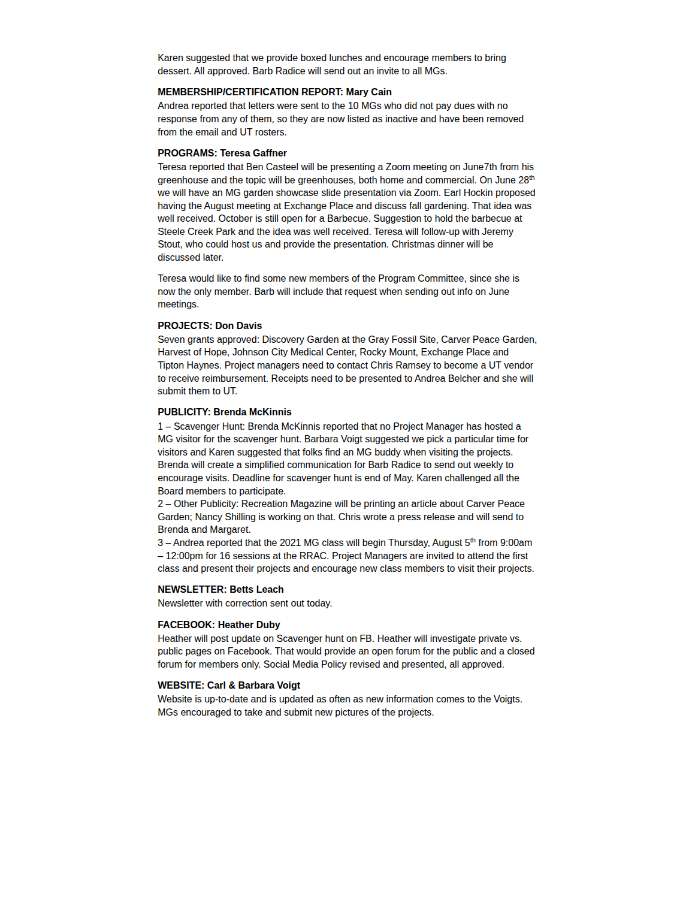Karen suggested that we provide boxed lunches and encourage members to bring dessert. All approved. Barb Radice will send out an invite to all MGs.
MEMBERSHIP/CERTIFICATION REPORT: Mary Cain
Andrea reported that letters were sent to the 10 MGs who did not pay dues with no response from any of them, so they are now listed as inactive and have been removed from the email and UT rosters.
PROGRAMS: Teresa Gaffner
Teresa reported that Ben Casteel will be presenting a Zoom meeting on June7th from his greenhouse and the topic will be greenhouses, both home and commercial. On June 28th we will have an MG garden showcase slide presentation via Zoom. Earl Hockin proposed having the August meeting at Exchange Place and discuss fall gardening. That idea was well received. October is still open for a Barbecue. Suggestion to hold the barbecue at Steele Creek Park and the idea was well received. Teresa will follow-up with Jeremy Stout, who could host us and provide the presentation. Christmas dinner will be discussed later.
Teresa would like to find some new members of the Program Committee, since she is now the only member. Barb will include that request when sending out info on June meetings.
PROJECTS: Don Davis
Seven grants approved: Discovery Garden at the Gray Fossil Site, Carver Peace Garden, Harvest of Hope, Johnson City Medical Center, Rocky Mount, Exchange Place and Tipton Haynes. Project managers need to contact Chris Ramsey to become a UT vendor to receive reimbursement. Receipts need to be presented to Andrea Belcher and she will submit them to UT.
PUBLICITY: Brenda McKinnis
1 – Scavenger Hunt: Brenda McKinnis reported that no Project Manager has hosted a MG visitor for the scavenger hunt. Barbara Voigt suggested we pick a particular time for visitors and Karen suggested that folks find an MG buddy when visiting the projects. Brenda will create a simplified communication for Barb Radice to send out weekly to encourage visits. Deadline for scavenger hunt is end of May. Karen challenged all the Board members to participate.
2 – Other Publicity: Recreation Magazine will be printing an article about Carver Peace Garden; Nancy Shilling is working on that. Chris wrote a press release and will send to Brenda and Margaret.
3 – Andrea reported that the 2021 MG class will begin Thursday, August 5th from 9:00am – 12:00pm for 16 sessions at the RRAC. Project Managers are invited to attend the first class and present their projects and encourage new class members to visit their projects.
NEWSLETTER: Betts Leach
Newsletter with correction sent out today.
FACEBOOK: Heather Duby
Heather will post update on Scavenger hunt on FB. Heather will investigate private vs. public pages on Facebook. That would provide an open forum for the public and a closed forum for members only. Social Media Policy revised and presented, all approved.
WEBSITE: Carl & Barbara Voigt
Website is up-to-date and is updated as often as new information comes to the Voigts. MGs encouraged to take and submit new pictures of the projects.